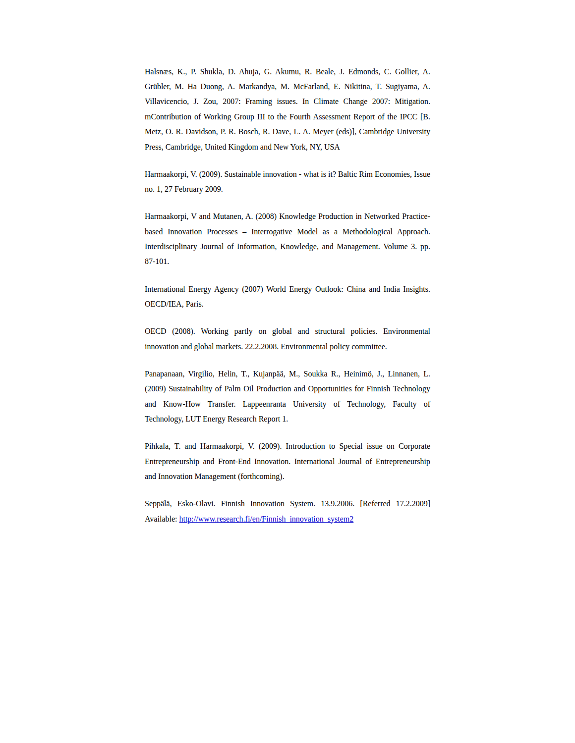Halsnæs, K., P. Shukla, D. Ahuja, G. Akumu, R. Beale, J. Edmonds, C. Gollier, A. Grübler, M. Ha Duong, A. Markandya, M. McFarland, E. Nikitina, T. Sugiyama, A. Villavicencio, J. Zou, 2007: Framing issues. In Climate Change 2007: Mitigation. mContribution of Working Group III to the Fourth Assessment Report of the IPCC [B. Metz, O. R. Davidson, P. R. Bosch, R. Dave, L. A. Meyer (eds)], Cambridge University Press, Cambridge, United Kingdom and New York, NY, USA
Harmaakorpi, V. (2009). Sustainable innovation - what is it? Baltic Rim Economies, Issue no. 1, 27 February 2009.
Harmaakorpi, V and Mutanen, A. (2008) Knowledge Production in Networked Practice-based Innovation Processes – Interrogative Model as a Methodological Approach. Interdisciplinary Journal of Information, Knowledge, and Management. Volume 3. pp. 87-101.
International Energy Agency (2007) World Energy Outlook: China and India Insights. OECD/IEA, Paris.
OECD (2008). Working partly on global and structural policies. Environmental innovation and global markets. 22.2.2008. Environmental policy committee.
Panapanaan, Virgilio, Helin, T., Kujanpää, M., Soukka R., Heinimö, J., Linnanen, L. (2009) Sustainability of Palm Oil Production and Opportunities for Finnish Technology and Know-How Transfer. Lappeenranta University of Technology, Faculty of Technology, LUT Energy Research Report 1.
Pihkala, T. and Harmaakorpi, V. (2009). Introduction to Special issue on Corporate Entrepreneurship and Front-End Innovation. International Journal of Entrepreneurship and Innovation Management (forthcoming).
Seppälä, Esko-Olavi. Finnish Innovation System. 13.9.2006. [Referred 17.2.2009] Available: http://www.research.fi/en/Finnish_innovation_system2